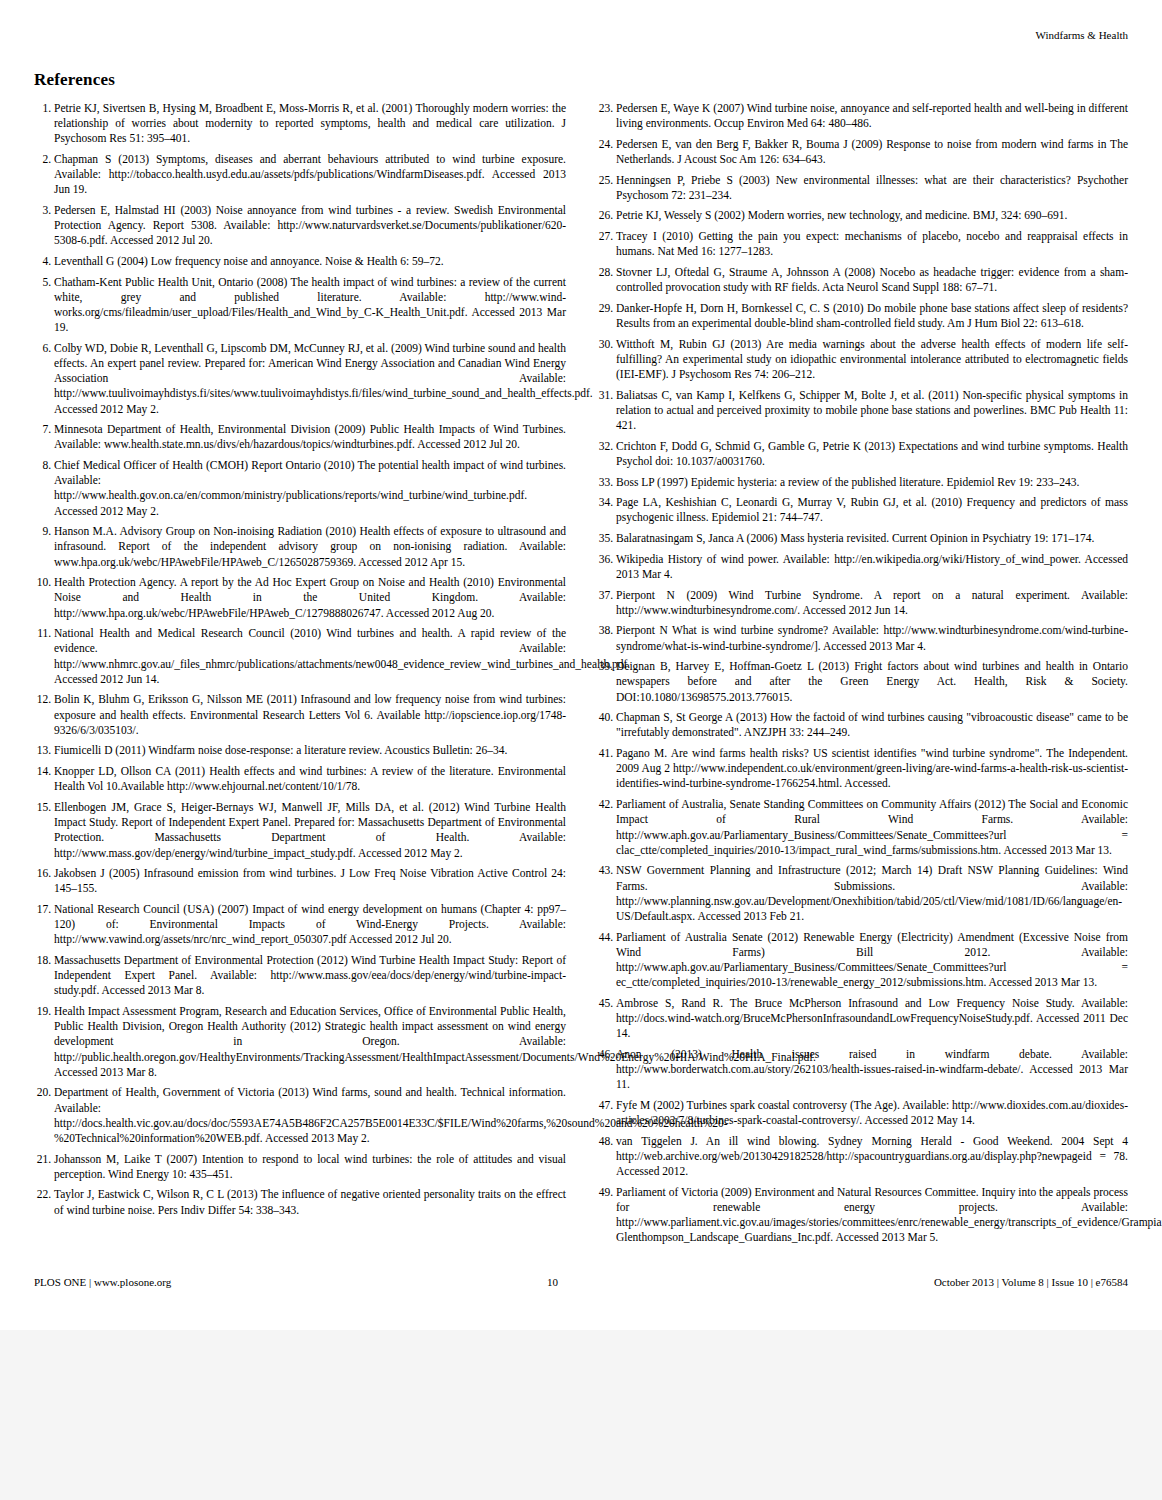Windfarms & Health
References
Petrie KJ, Sivertsen B, Hysing M, Broadbent E, Moss-Morris R, et al. (2001) Thoroughly modern worries: the relationship of worries about modernity to reported symptoms, health and medical care utilization. J Psychosom Res 51: 395–401.
Chapman S (2013) Symptoms, diseases and aberrant behaviours attributed to wind turbine exposure. Available: http://tobacco.health.usyd.edu.au/assets/pdfs/publications/WindfarmDiseases.pdf. Accessed 2013 Jun 19.
Pedersen E, Halmstad HI (2003) Noise annoyance from wind turbines - a review. Swedish Environmental Protection Agency. Report 5308. Available: http://www.naturvardsverket.se/Documents/publikationer/620-5308-6.pdf. Accessed 2012 Jul 20.
Leventhall G (2004) Low frequency noise and annoyance. Noise & Health 6: 59–72.
Chatham-Kent Public Health Unit, Ontario (2008) The health impact of wind turbines: a review of the current white, grey and published literature. Available: http://www.wind-works.org/cms/fileadmin/user_upload/Files/Health_and_Wind_by_C-K_Health_Unit.pdf. Accessed 2013 Mar 19.
Colby WD, Dobie R, Leventhall G, Lipscomb DM, McCunney RJ, et al. (2009) Wind turbine sound and health effects. An expert panel review. Prepared for: American Wind Energy Association and Canadian Wind Energy Association Available: http://www.tuulivoimayhdistys.fi/sites/www.tuulivoimayhdistys.fi/files/wind_turbine_sound_and_health_effects.pdf. Accessed 2012 May 2.
Minnesota Department of Health, Environmental Division (2009) Public Health Impacts of Wind Turbines. Available: www.health.state.mn.us/divs/eh/hazardous/topics/windturbines.pdf. Accessed 2012 Jul 20.
Chief Medical Officer of Health (CMOH) Report Ontario (2010) The potential health impact of wind turbines. Available: http://www.health.gov.on.ca/en/common/ministry/publications/reports/wind_turbine/wind_turbine.pdf. Accessed 2012 May 2.
Hanson M.A. Advisory Group on Non-inoising Radiation (2010) Health effects of exposure to ultrasound and infrasound. Report of the independent advisory group on non-ionising radiation. Available: www.hpa.org.uk/webc/HPAwebFile/HPAweb_C/1265028759369. Accessed 2012 Apr 15.
Health Protection Agency. A report by the Ad Hoc Expert Group on Noise and Health (2010) Environmental Noise and Health in the United Kingdom. Available: http://www.hpa.org.uk/webc/HPAwebFile/HPAweb_C/1279888026747. Accessed 2012 Aug 20.
National Health and Medical Research Council (2010) Wind turbines and health. A rapid review of the evidence. Available: http://www.nhmrc.gov.au/_files_nhmrc/publications/attachments/new0048_evidence_review_wind_turbines_and_health.pdf. Accessed 2012 Jun 14.
Bolin K, Bluhm G, Eriksson G, Nilsson ME (2011) Infrasound and low frequency noise from wind turbines: exposure and health effects. Environmental Research Letters Vol 6. Available http://iopscience.iop.org/1748-9326/6/3/035103/.
Fiumicelli D (2011) Windfarm noise dose-response: a literature review. Acoustics Bulletin: 26–34.
Knopper LD, Ollson CA (2011) Health effects and wind turbines: A review of the literature. Environmental Health Vol 10.Available http://www.ehjournal.net/content/10/1/78.
Ellenbogen JM, Grace S, Heiger-Bernays WJ, Manwell JF, Mills DA, et al. (2012) Wind Turbine Health Impact Study. Report of Independent Expert Panel. Prepared for: Massachusetts Department of Environmental Protection. Massachusetts Department of Health. Available: http://www.mass.gov/dep/energy/wind/turbine_impact_study.pdf. Accessed 2012 May 2.
Jakobsen J (2005) Infrasound emission from wind turbines. J Low Freq Noise Vibration Active Control 24: 145–155.
National Research Council (USA) (2007) Impact of wind energy development on humans (Chapter 4: pp97–120) of: Environmental Impacts of Wind-Energy Projects. Available: http://www.vawind.org/assets/nrc/nrc_wind_report_050307.pdf Accessed 2012 Jul 20.
Massachusetts Department of Environmental Protection (2012) Wind Turbine Health Impact Study: Report of Independent Expert Panel. Available: http://www.mass.gov/eea/docs/dep/energy/wind/turbine-impact-study.pdf. Accessed 2013 Mar 8.
Health Impact Assessment Program, Research and Education Services, Office of Environmental Public Health, Public Health Division, Oregon Health Authority (2012) Strategic health impact assessment on wind energy development in Oregon. Available: http://public.health.oregon.gov/HealthyEnvironments/TrackingAssessment/HealthImpactAssessment/Documents/Wnd%20Energy%20HIA/Wind%20HIA_Final.pdf. Accessed 2013 Mar 8.
Department of Health, Government of Victoria (2013) Wind farms, sound and health. Technical information. Available: http://docs.health.vic.gov.au/docs/doc/5593AE74A5B486F2CA257B5E0014E33C/$FILE/Wind%20farms,%20sound%20and%20%20health%20-%20Technical%20information%20WEB.pdf. Accessed 2013 May 2.
Johansson M, Laike T (2007) Intention to respond to local wind turbines: the role of attitudes and visual perception. Wind Energy 10: 435–451.
Taylor J, Eastwick C, Wilson R, C L (2013) The influence of negative oriented personality traits on the effrect of wind turbine noise. Pers Indiv Differ 54: 338–343.
Pedersen E, Waye K (2007) Wind turbine noise, annoyance and self-reported health and well-being in different living environments. Occup Environ Med 64: 480–486.
Pedersen E, van den Berg F, Bakker R, Bouma J (2009) Response to noise from modern wind farms in The Netherlands. J Acoust Soc Am 126: 634–643.
Henningsen P, Priebe S (2003) New environmental illnesses: what are their characteristics? Psychother Psychosom 72: 231–234.
Petrie KJ, Wessely S (2002) Modern worries, new technology, and medicine. BMJ, 324: 690–691.
Tracey I (2010) Getting the pain you expect: mechanisms of placebo, nocebo and reappraisal effects in humans. Nat Med 16: 1277–1283.
Stovner LJ, Oftedal G, Straume A, Johnsson A (2008) Nocebo as headache trigger: evidence from a sham-controlled provocation study with RF fields. Acta Neurol Scand Suppl 188: 67–71.
Danker-Hopfe H, Dorn H, Bornkessel C, C. S (2010) Do mobile phone base stations affect sleep of residents? Results from an experimental double-blind sham-controlled field study. Am J Hum Biol 22: 613–618.
Witthoft M, Rubin GJ (2013) Are media warnings about the adverse health effects of modern life self-fulfilling? An experimental study on idiopathic environmental intolerance attributed to electromagnetic fields (IEI-EMF). J Psychosom Res 74: 206–212.
Baliatsas C, van Kamp I, Kelfkens G, Schipper M, Bolte J, et al. (2011) Non-specific physical symptoms in relation to actual and perceived proximity to mobile phone base stations and powerlines. BMC Pub Health 11: 421.
Crichton F, Dodd G, Schmid G, Gamble G, Petrie K (2013) Expectations and wind turbine symptoms. Health Psychol doi: 10.1037/a0031760.
Boss LP (1997) Epidemic hysteria: a review of the published literature. Epidemiol Rev 19: 233–243.
Page LA, Keshishian C, Leonardi G, Murray V, Rubin GJ, et al. (2010) Frequency and predictors of mass psychogenic illness. Epidemiol 21: 744–747.
Balaratnasingam S, Janca A (2006) Mass hysteria revisited. Current Opinion in Psychiatry 19: 171–174.
Wikipedia History of wind power. Available: http://en.wikipedia.org/wiki/History_of_wind_power. Accessed 2013 Mar 4.
Pierpont N (2009) Wind Turbine Syndrome. A report on a natural experiment. Available: http://www.windturbinesyndrome.com/. Accessed 2012 Jun 14.
Pierpont N What is wind turbine syndrome? Available: http://www.windturbinesyndrome.com/wind-turbine-syndrome/what-is-wind-turbine-syndrome/]. Accessed 2013 Mar 4.
Deignan B, Harvey E, Hoffman-Goetz L (2013) Fright factors about wind turbines and health in Ontario newspapers before and after the Green Energy Act. Health, Risk & Society. DOI:10.1080/13698575.2013.776015.
Chapman S, St George A (2013) How the factoid of wind turbines causing "vibroacoustic disease" came to be "irrefutably demonstrated". ANZJPH 33: 244–249.
Pagano M. Are wind farms health risks? US scientist identifies "wind turbine syndrome". The Independent. 2009 Aug 2 http://www.independent.co.uk/environment/green-living/are-wind-farms-a-health-risk-us-scientist-identifies-wind-turbine-syndrome-1766254.html. Accessed.
Parliament of Australia, Senate Standing Committees on Community Affairs (2012) The Social and Economic Impact of Rural Wind Farms. Available: http://www.aph.gov.au/Parliamentary_Business/Committees/Senate_Committees?url = clac_ctte/completed_inquiries/2010-13/impact_rural_wind_farms/submissions.htm. Accessed 2013 Mar 13.
NSW Government Planning and Infrastructure (2012; March 14) Draft NSW Planning Guidelines: Wind Farms. Submissions. Available: http://www.planning.nsw.gov.au/Development/Onexhibition/tabid/205/ctl/View/mid/1081/ID/66/language/en-US/Default.aspx. Accessed 2013 Feb 21.
Parliament of Australia Senate (2012) Renewable Energy (Electricity) Amendment (Excessive Noise from Wind Farms) Bill 2012. Available: http://www.aph.gov.au/Parliamentary_Business/Committees/Senate_Committees?url = ec_ctte/completed_inquiries/2010-13/renewable_energy_2012/submissions.htm. Accessed 2013 Mar 13.
Ambrose S, Rand R. The Bruce McPherson Infrasound and Low Frequency Noise Study. Available: http://docs.wind-watch.org/BruceMcPhersonInfrasoundandLowFrequencyNoiseStudy.pdf. Accessed 2011 Dec 14.
Anon (2013) Health issues raised in windfarm debate. Available: http://www.borderwatch.com.au/story/262103/health-issues-raised-in-windfarm-debate/. Accessed 2013 Mar 11.
Fyfe M (2002) Turbines spark coastal controversy (The Age). Available: http://www.dioxides.com.au/dioxides-articles/2002/7/8/turbines-spark-coastal-controversy/. Accessed 2012 May 14.
van Tiggelen J. An ill wind blowing. Sydney Morning Herald - Good Weekend. 2004 Sept 4 http://web.archive.org/web/20130429182528/http://spacountryguardians.org.au/display.php?newpageid = 78. Accessed 2012.
Parliament of Victoria (2009) Environment and Natural Resources Committee. Inquiry into the appeals process for renewable energy projects. Available: http://www.parliament.vic.gov.au/images/stories/committees/enrc/renewable_energy/transcripts_of_evidence/Grampians-Glenthompson_Landscape_Guardians_Inc.pdf. Accessed 2013 Mar 5.
PLOS ONE | www.plosone.org
10
October 2013 | Volume 8 | Issue 10 | e76584